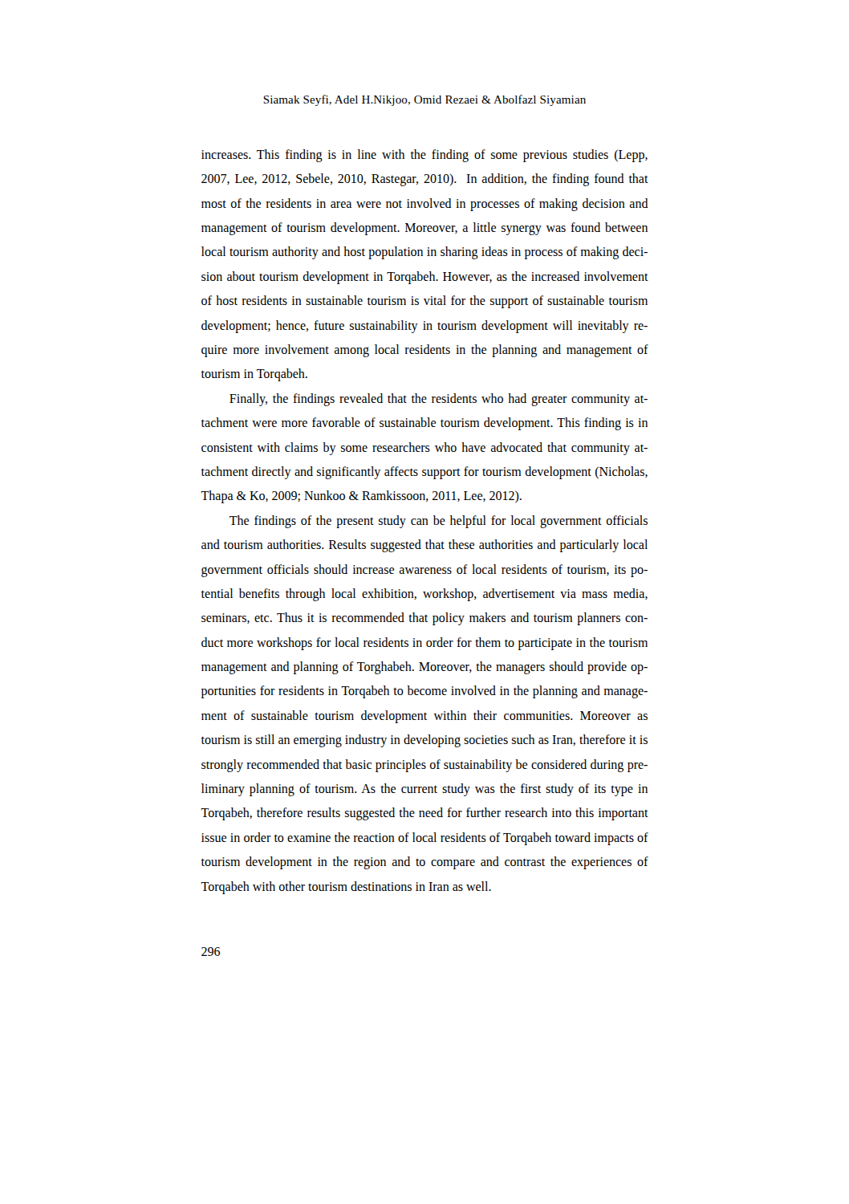Siamak Seyfi, Adel H.Nikjoo, Omid Rezaei & Abolfazl Siyamian
increases. This finding is in line with the finding of some previous studies (Lepp, 2007, Lee, 2012, Sebele, 2010, Rastegar, 2010). In addition, the finding found that most of the residents in area were not involved in processes of making decision and management of tourism development. Moreover, a little synergy was found between local tourism authority and host population in sharing ideas in process of making decision about tourism development in Torqabeh. However, as the increased involvement of host residents in sustainable tourism is vital for the support of sustainable tourism development; hence, future sustainability in tourism development will inevitably require more involvement among local residents in the planning and management of tourism in Torqabeh.
Finally, the findings revealed that the residents who had greater community attachment were more favorable of sustainable tourism development. This finding is in consistent with claims by some researchers who have advocated that community attachment directly and significantly affects support for tourism development (Nicholas, Thapa & Ko, 2009; Nunkoo & Ramkissoon, 2011, Lee, 2012).
The findings of the present study can be helpful for local government officials and tourism authorities. Results suggested that these authorities and particularly local government officials should increase awareness of local residents of tourism, its potential benefits through local exhibition, workshop, advertisement via mass media, seminars, etc. Thus it is recommended that policy makers and tourism planners conduct more workshops for local residents in order for them to participate in the tourism management and planning of Torghabeh. Moreover, the managers should provide opportunities for residents in Torqabeh to become involved in the planning and management of sustainable tourism development within their communities. Moreover as tourism is still an emerging industry in developing societies such as Iran, therefore it is strongly recommended that basic principles of sustainability be considered during preliminary planning of tourism. As the current study was the first study of its type in Torqabeh, therefore results suggested the need for further research into this important issue in order to examine the reaction of local residents of Torqabeh toward impacts of tourism development in the region and to compare and contrast the experiences of Torqabeh with other tourism destinations in Iran as well.
296